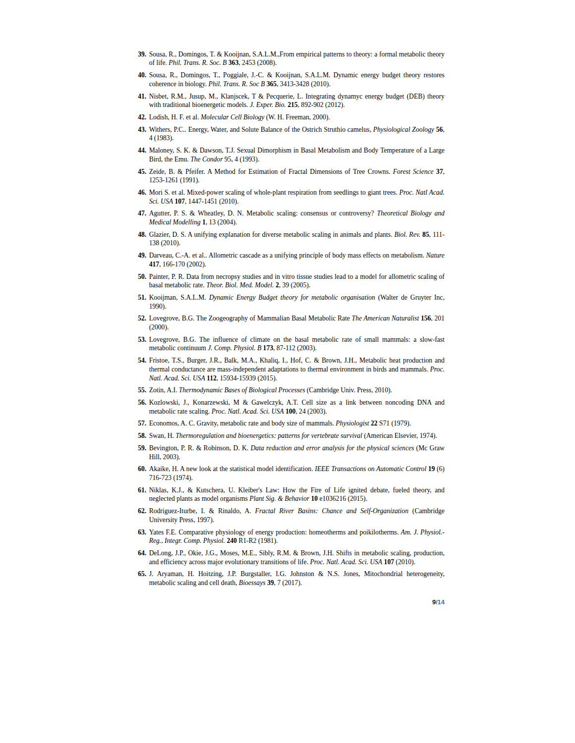39. Sousa, R., Domingos, T. & Kooijnan, S.A.L.M.,From empirical patterns to theory: a formal metabolic theory of life. Phil. Trans. R. Soc. B 363, 2453 (2008).
40. Sousa, R., Domingos, T., Poggiale, J.-C. & Kooijnan, S.A.L.M. Dynamic energy budget theory restores coherence in biology. Phil. Trans. R. Soc B 365, 3413-3428 (2010).
41. Nisbet, R.M., Jusup, M., Klanjscek, T & Pecquerie, L. Integrating dynamyc energy budget (DEB) theory with traditional bioenergetic models. J. Exper. Bio. 215, 892-902 (2012).
42. Lodish, H. F. et al. Molecular Cell Biology (W. H. Freeman, 2000).
43. Withers, P.C.. Energy, Water, and Solute Balance of the Ostrich Struthio camelus, Physiological Zoology 56, 4 (1983).
44. Maloney, S. K. & Dawson, T.J. Sexual Dimorphism in Basal Metabolism and Body Temperature of a Large Bird, the Emu. The Condor 95, 4 (1993).
45. Zeide, B. & Pfeifer. A Method for Estimation of Fractal Dimensions of Tree Crowns. Forest Science 37, 1253-1261 (1991).
46. Mori S. et al. Mixed-power scaling of whole-plant respiration from seedlings to giant trees. Proc. Natl Acad. Sci. USA 107, 1447-1451 (2010).
47. Agutter, P. S. & Wheatley, D. N. Metabolic scaling: consensus or controversy? Theoretical Biology and Medical Modelling 1, 13 (2004).
48. Glazier, D. S. A unifying explanation for diverse metabolic scaling in animals and plants. Biol. Rev. 85, 111-138 (2010).
49. Darveau, C.-A. et al.. Allometric cascade as a unifying principle of body mass effects on metabolism. Nature 417, 166-170 (2002).
50. Painter, P. R. Data from necropsy studies and in vitro tissue studies lead to a model for allometric scaling of basal metabolic rate. Theor. Biol. Med. Model. 2, 39 (2005).
51. Kooijman, S.A.L.M. Dynamic Energy Budget theory for metabolic organisation (Walter de Gruyter Inc, 1990).
52. Lovegrove, B.G. The Zoogeography of Mammalian Basal Metabolic Rate The American Naturalist 156, 201 (2000).
53. Lovegrove, B.G. The influence of climate on the basal metabolic rate of small mammals: a slow-fast metabolic continuum J. Comp. Physiol. B 173, 87-112 (2003).
54. Fristoe, T.S., Burger, J.R., Balk, M.A., Khaliq, I., Hof, C. & Brown, J.H., Metabolic heat production and thermal conductance are mass-independent adaptations to thermal environment in birds and mammals. Proc. Natl. Acad. Sci. USA 112, 15934-15939 (2015).
55. Zotin, A.I. Thermodynamic Bases of Biological Processes (Cambridge Univ. Press, 2010).
56. Kozlowski, J., Konarzewski, M & Gawelczyk, A.T. Cell size as a link between noncoding DNA and metabolic rate scaling. Proc. Natl. Acad. Sci. USA 100, 24 (2003).
57. Economos, A. C. Gravity, metabolic rate and body size of mammals. Physiologist 22 S71 (1979).
58. Swan, H. Thermoregulation and bioenergetics: patterns for vertebrate survival (American Elsevier, 1974).
59. Bevington, P. R. & Robinson, D. K. Data reduction and error analysis for the physical sciences (Mc Graw Hill, 2003).
60. Akaike, H. A new look at the statistical model identification. IEEE Transactions on Automatic Control 19 (6) 716-723 (1974).
61. Niklas, K.J., & Kutschera, U. Kleiber's Law: How the Fire of Life ignited debate, fueled theory, and neglected plants as model organisms Plant Sig. & Behavior 10 e1036216 (2015).
62. Rodriguez-Iturbe, I. & Rinaldo, A. Fractal River Basins: Chance and Self-Organization (Cambridge University Press, 1997).
63. Yates F.E. Comparative physiology of energy production: homeotherms and poikilotherms. Am. J. Physiol.-Reg., Integr. Comp. Physiol. 240 R1-R2 (1981).
64. DeLong, J.P., Okie, J.G., Moses, M.E., Sibly, R.M. & Brown, J.H. Shifts in metabolic scaling, production, and efficiency across major evolutionary transitions of life. Proc. Natl. Acad. Sci. USA 107 (2010).
65. J. Aryaman, H. Hoitzing, J.P. Burgstaller, I.G. Johnston & N.S. Jones, Mitochondrial heterogeneity, metabolic scaling and cell death, Bioessays 39, 7 (2017).
9/14